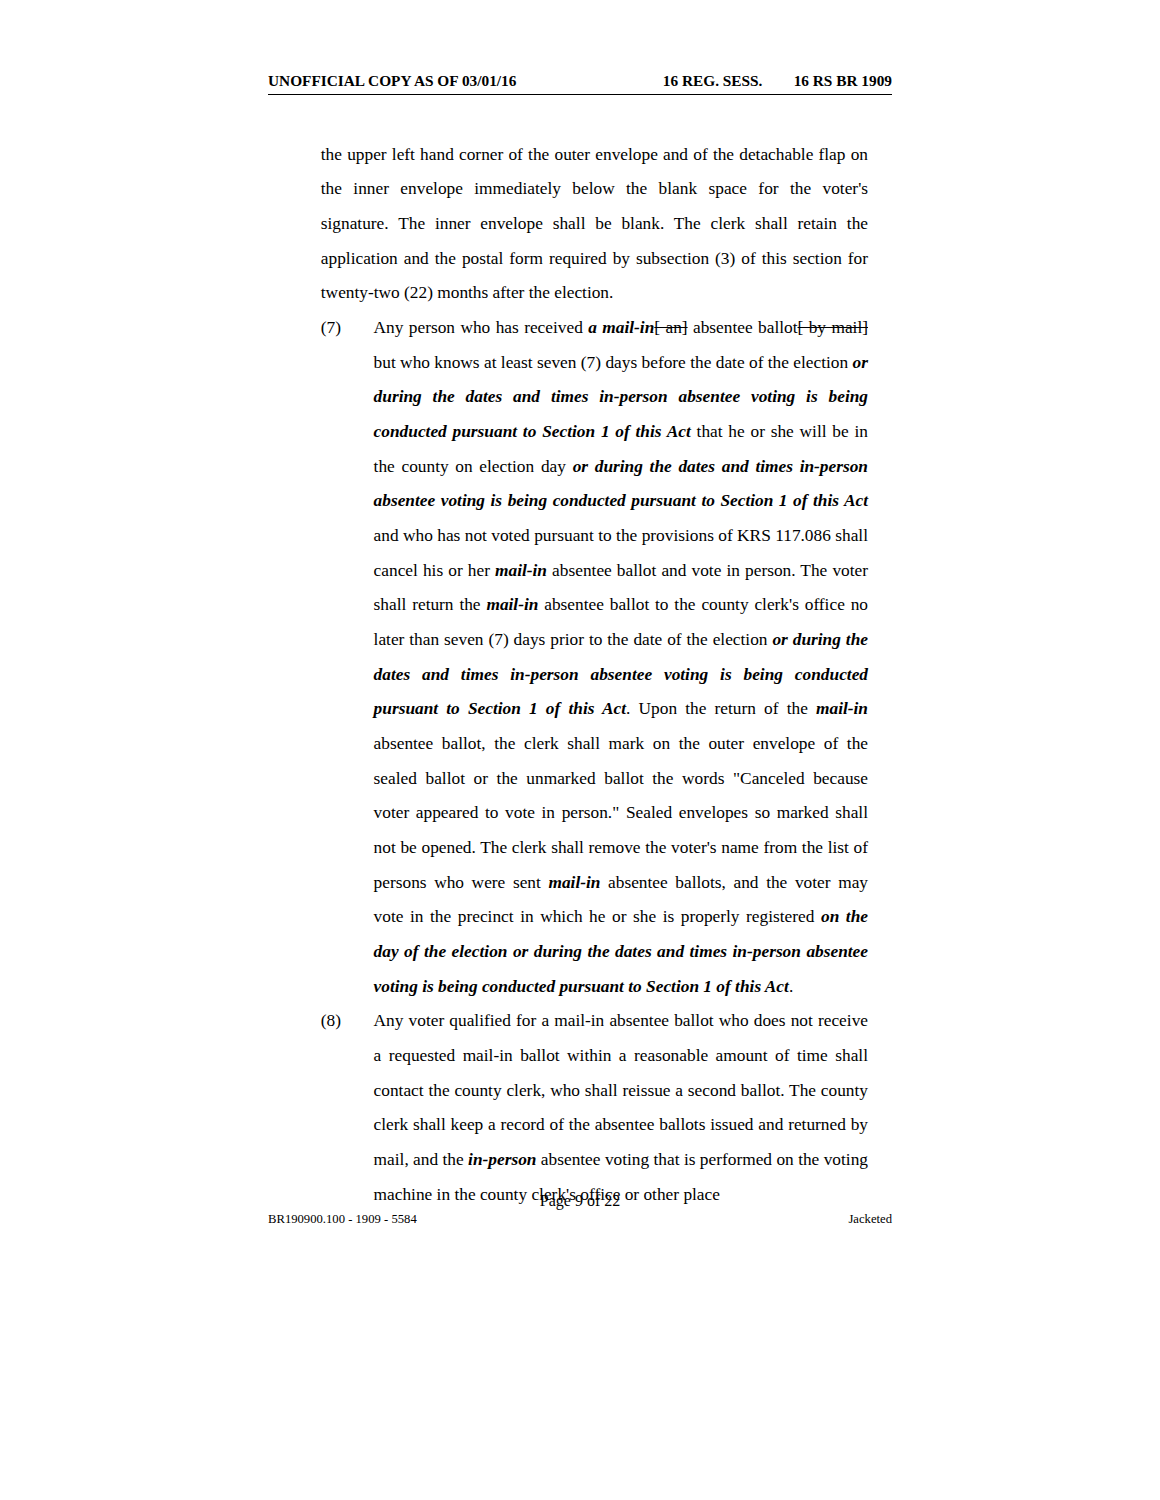UNOFFICIAL COPY AS OF 03/01/16
16 REG. SESS.
16 RS BR 1909
the upper left hand corner of the outer envelope and of the detachable flap on the inner envelope immediately below the blank space for the voter's signature. The inner envelope shall be blank. The clerk shall retain the application and the postal form required by subsection (3) of this section for twenty-two (22) months after the election.
(7) Any person who has received a mail-in[ an] absentee ballot[ by mail] but who knows at least seven (7) days before the date of the election or during the dates and times in-person absentee voting is being conducted pursuant to Section 1 of this Act that he or she will be in the county on election day or during the dates and times in-person absentee voting is being conducted pursuant to Section 1 of this Act and who has not voted pursuant to the provisions of KRS 117.086 shall cancel his or her mail-in absentee ballot and vote in person. The voter shall return the mail-in absentee ballot to the county clerk's office no later than seven (7) days prior to the date of the election or during the dates and times in-person absentee voting is being conducted pursuant to Section 1 of this Act. Upon the return of the mail-in absentee ballot, the clerk shall mark on the outer envelope of the sealed ballot or the unmarked ballot the words "Canceled because voter appeared to vote in person." Sealed envelopes so marked shall not be opened. The clerk shall remove the voter's name from the list of persons who were sent mail-in absentee ballots, and the voter may vote in the precinct in which he or she is properly registered on the day of the election or during the dates and times in-person absentee voting is being conducted pursuant to Section 1 of this Act.
(8) Any voter qualified for a mail-in absentee ballot who does not receive a requested mail-in ballot within a reasonable amount of time shall contact the county clerk, who shall reissue a second ballot. The county clerk shall keep a record of the absentee ballots issued and returned by mail, and the in-person absentee voting that is performed on the voting machine in the county clerk's office or other place
Page 9 of 22
BR190900.100 - 1909 - 5584 Jacketed